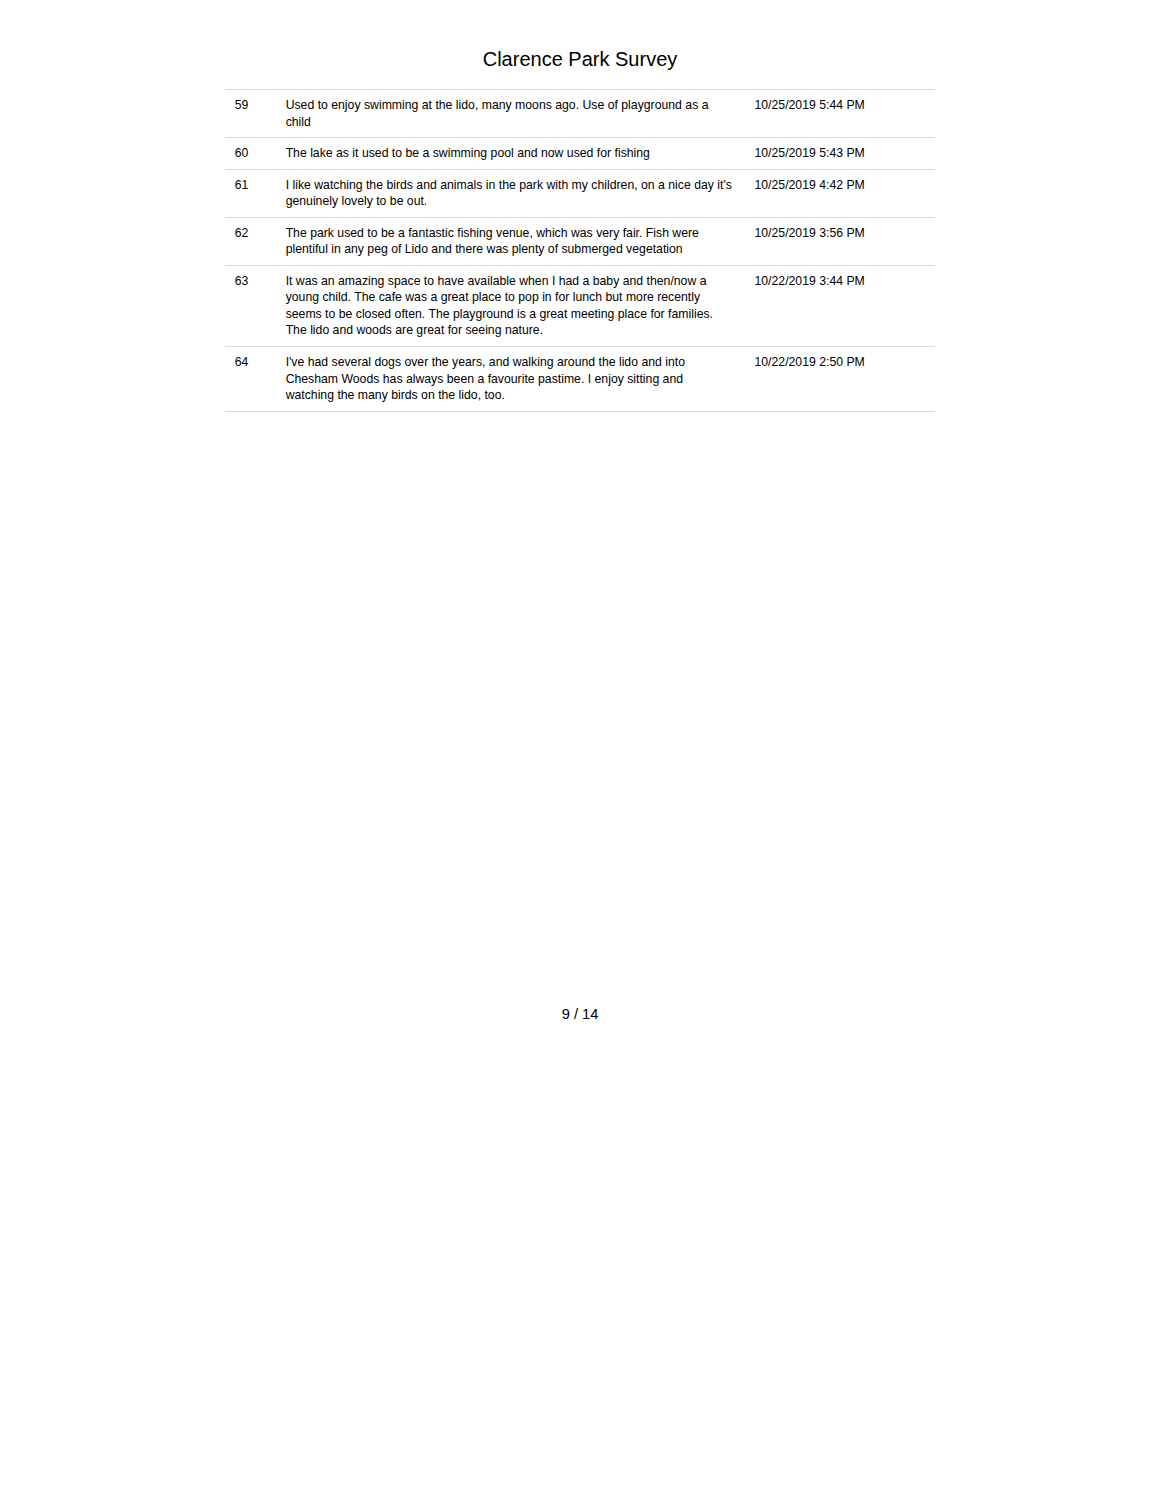Clarence Park Survey
| 59 | Used to enjoy swimming at the lido, many moons ago. Use of playground as a child | 10/25/2019 5:44 PM |
| 60 | The lake as it used to be a swimming pool and now used for fishing | 10/25/2019 5:43 PM |
| 61 | I like watching the birds and animals in the park with my children, on a nice day it's genuinely lovely to be out. | 10/25/2019 4:42 PM |
| 62 | The park used to be a fantastic fishing venue, which was very fair. Fish were plentiful in any peg of Lido and there was plenty of submerged vegetation | 10/25/2019 3:56 PM |
| 63 | It was an amazing space to have available when I had a baby and then/now a young child. The cafe was a great place to pop in for lunch but more recently seems to be closed often. The playground is a great meeting place for families. The lido and woods are great for seeing nature. | 10/22/2019 3:44 PM |
| 64 | I've had several dogs over the years, and walking around the lido and into Chesham Woods has always been a favourite pastime. I enjoy sitting and watching the many birds on the lido, too. | 10/22/2019 2:50 PM |
9 / 14